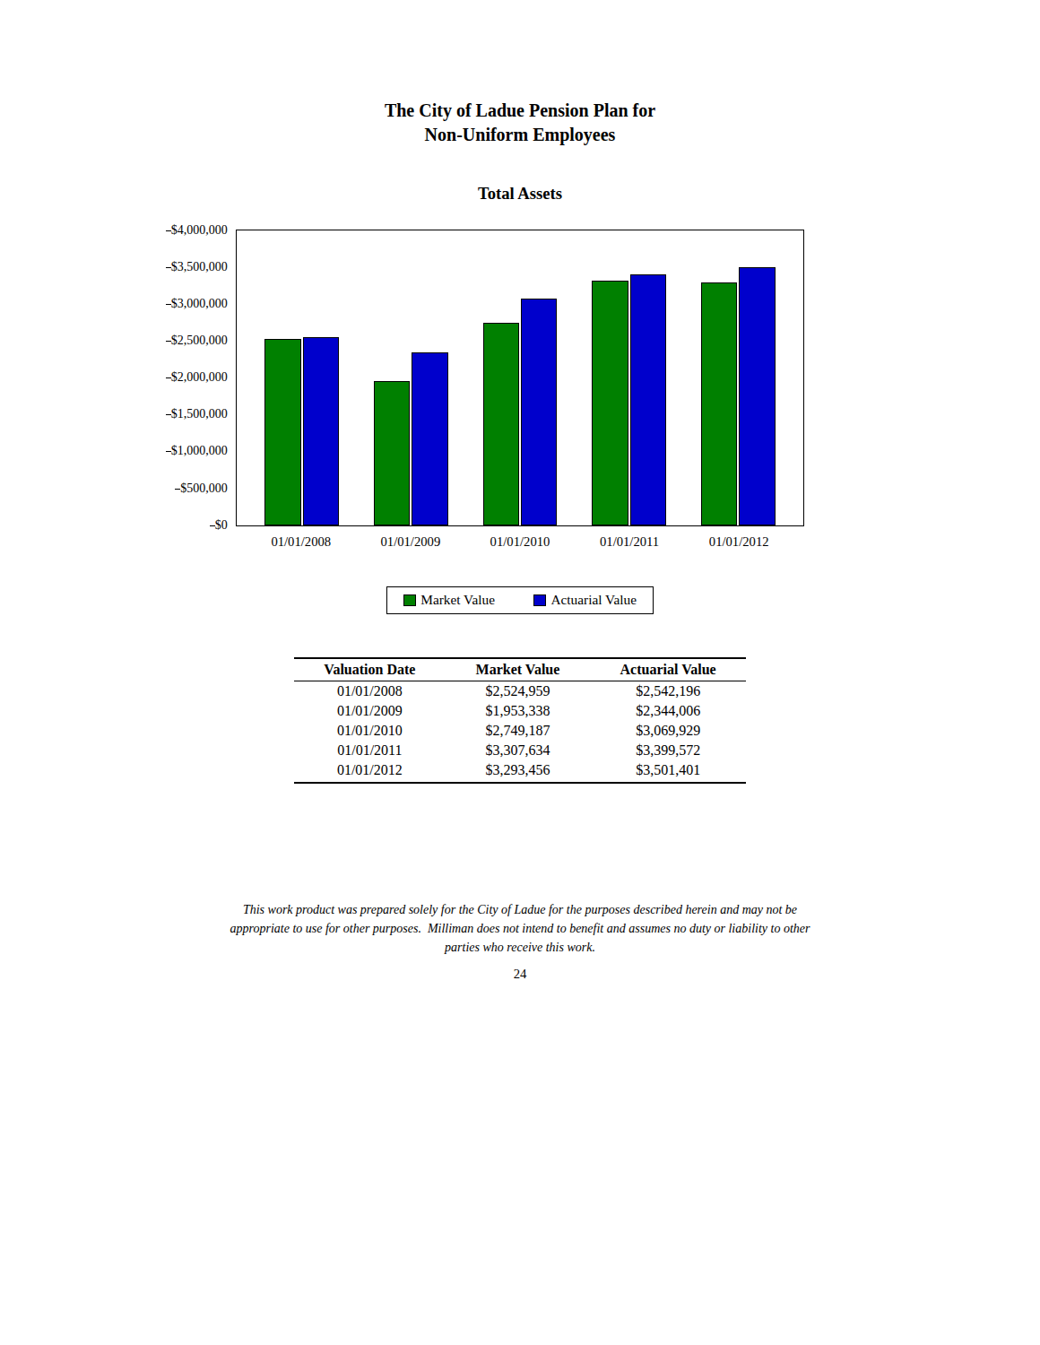The City of Ladue Pension Plan for
Non-Uniform Employees
Total Assets
$4,000,000 $3,500,000 $3,000,000 $2,500,000 $2,000,000 $1,500,000 $1,000,000 $500,000 $0
01/01/2008 01/01/2009 01/01/2010 01/01/2011 01/01/2012
Market Value
Actuarial Value
Total assets by valuation date
| Valuation Date | Market Value | Actuarial Value |
| --- | --- | --- |
| 01/01/2008 | $2,524,959 | $2,542,196 |
| 01/01/2009 | $1,953,338 | $2,344,006 |
| 01/01/2010 | $2,749,187 | $3,069,929 |
| 01/01/2011 | $3,307,634 | $3,399,572 |
| 01/01/2012 | $3,293,456 | $3,501,401 |
This work product was prepared solely for the City of Ladue for the purposes described herein and may not be appropriate to use for other purposes. Milliman does not intend to benefit and assumes no duty or liability to other parties who receive this work.
24